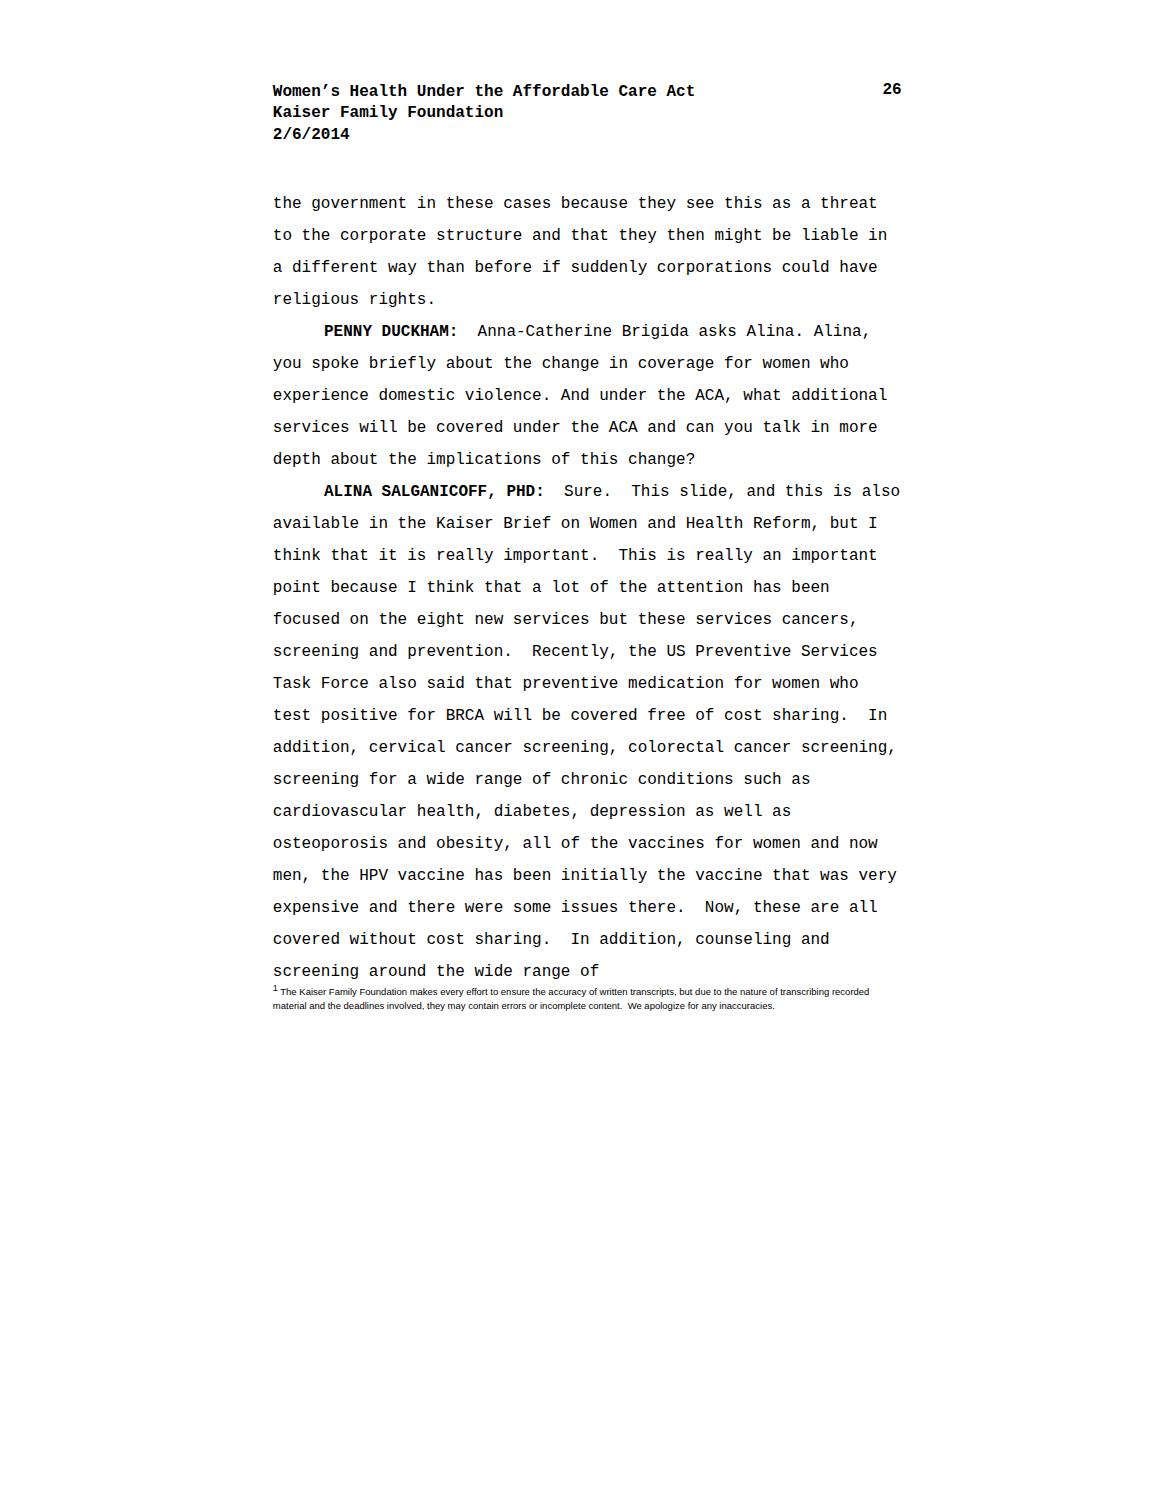26
Women’s Health Under the Affordable Care Act
Kaiser Family Foundation
2/6/2014
the government in these cases because they see this as a threat to the corporate structure and that they then might be liable in a different way than before if suddenly corporations could have religious rights.
PENNY DUCKHAM: Anna-Catherine Brigida asks Alina. Alina, you spoke briefly about the change in coverage for women who experience domestic violence. And under the ACA, what additional services will be covered under the ACA and can you talk in more depth about the implications of this change?
ALINA SALGANICOFF, PHD: Sure. This slide, and this is also available in the Kaiser Brief on Women and Health Reform, but I think that it is really important. This is really an important point because I think that a lot of the attention has been focused on the eight new services but these services cancers, screening and prevention. Recently, the US Preventive Services Task Force also said that preventive medication for women who test positive for BRCA will be covered free of cost sharing. In addition, cervical cancer screening, colorectal cancer screening, screening for a wide range of chronic conditions such as cardiovascular health, diabetes, depression as well as osteoporosis and obesity, all of the vaccines for women and now men, the HPV vaccine has been initially the vaccine that was very expensive and there were some issues there. Now, these are all covered without cost sharing. In addition, counseling and screening around the wide range of
1 The Kaiser Family Foundation makes every effort to ensure the accuracy of written transcripts, but due to the nature of transcribing recorded material and the deadlines involved, they may contain errors or incomplete content. We apologize for any inaccuracies.